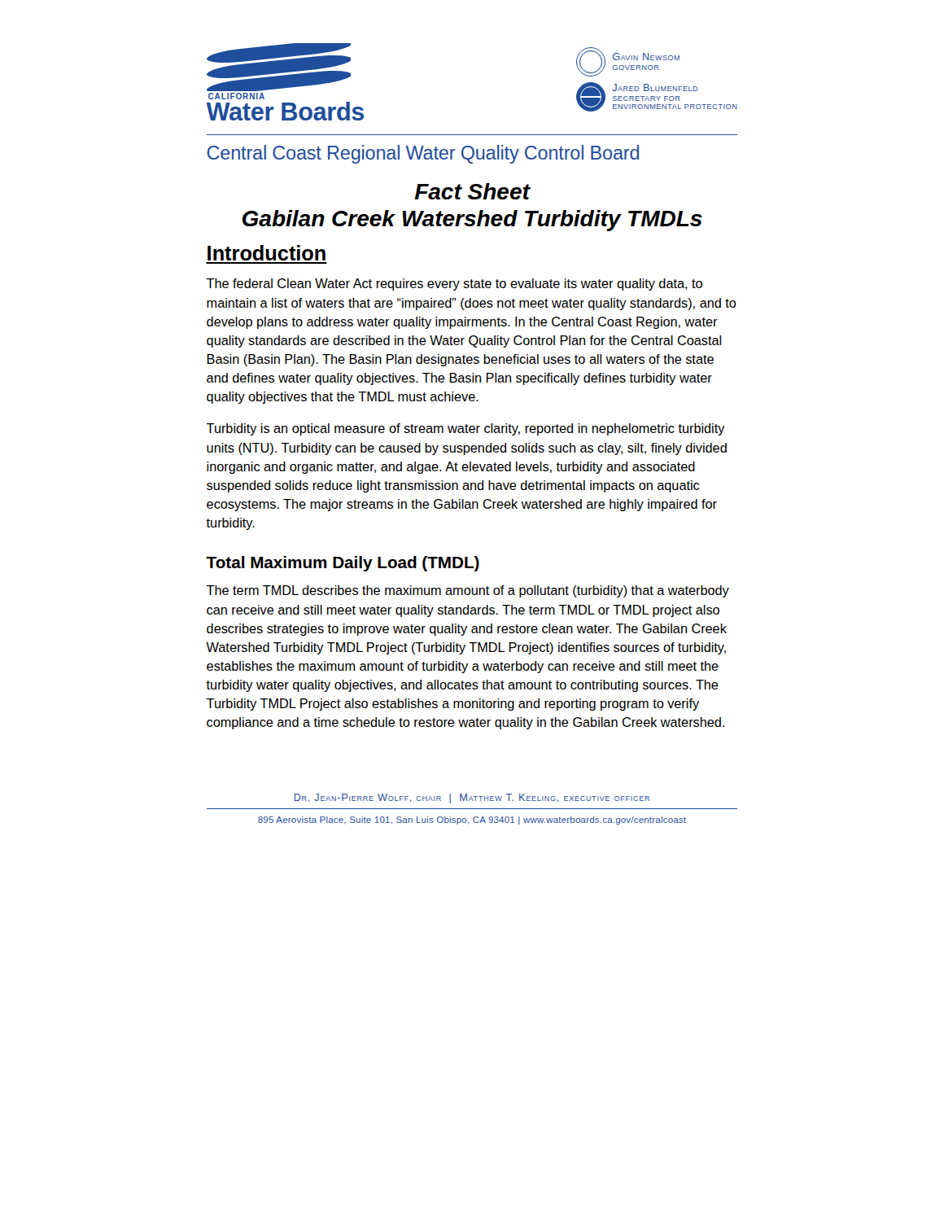CALIFORNIA
Water Boards
Gavin Newsom
Governor
Jared Blumenfeld
Secretary for
Environmental Protection
Central Coast Regional Water Quality Control Board
Fact Sheet
Gabilan Creek Watershed Turbidity TMDLs
Introduction
The federal Clean Water Act requires every state to evaluate its water quality data, to maintain a list of waters that are “impaired” (does not meet water quality standards), and to develop plans to address water quality impairments. In the Central Coast Region, water quality standards are described in the Water Quality Control Plan for the Central Coastal Basin (Basin Plan). The Basin Plan designates beneficial uses to all waters of the state and defines water quality objectives. The Basin Plan specifically defines turbidity water quality objectives that the TMDL must achieve.
Turbidity is an optical measure of stream water clarity, reported in nephelometric turbidity units (NTU). Turbidity can be caused by suspended solids such as clay, silt, finely divided inorganic and organic matter, and algae. At elevated levels, turbidity and associated suspended solids reduce light transmission and have detrimental impacts on aquatic ecosystems. The major streams in the Gabilan Creek watershed are highly impaired for turbidity.
Total Maximum Daily Load (TMDL)
The term TMDL describes the maximum amount of a pollutant (turbidity) that a waterbody can receive and still meet water quality standards. The term TMDL or TMDL project also describes strategies to improve water quality and restore clean water. The Gabilan Creek Watershed Turbidity TMDL Project (Turbidity TMDL Project) identifies sources of turbidity, establishes the maximum amount of turbidity a waterbody can receive and still meet the turbidity water quality objectives, and allocates that amount to contributing sources. The Turbidity TMDL Project also establishes a monitoring and reporting program to verify compliance and a time schedule to restore water quality in the Gabilan Creek watershed.
Dr. Jean-Pierre Wolff, chair | Matthew T. Keeling, executive officer
895 Aerovista Place, Suite 101, San Luis Obispo, CA 93401 | www.waterboards.ca.gov/centralcoast